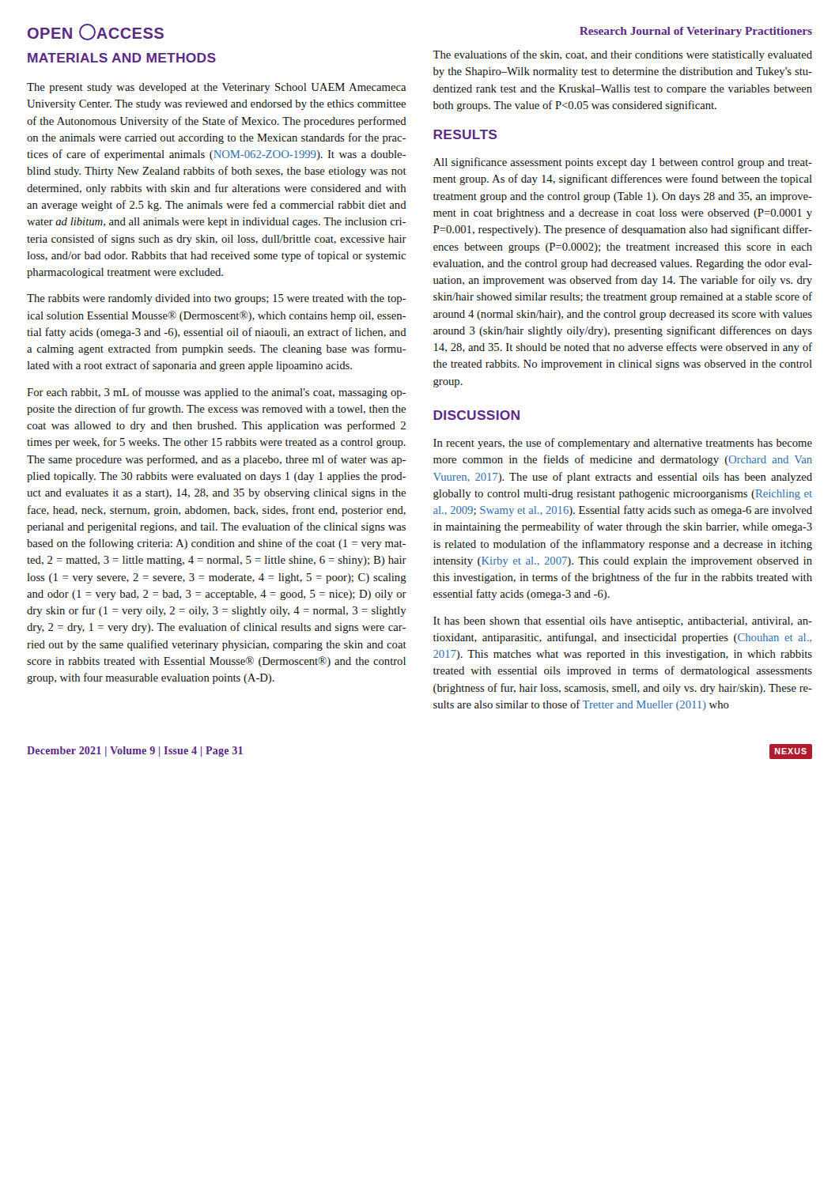OPEN ACCESS
Research Journal of Veterinary Practitioners
MATERIALS AND METHODS
The present study was developed at the Veterinary School UAEM Amecameca University Center. The study was reviewed and endorsed by the ethics committee of the Autonomous University of the State of Mexico. The procedures performed on the animals were carried out according to the Mexican standards for the practices of care of experimental animals (NOM-062-ZOO-1999). It was a double-blind study. Thirty New Zealand rabbits of both sexes, the base etiology was not determined, only rabbits with skin and fur alterations were considered and with an average weight of 2.5 kg. The animals were fed a commercial rabbit diet and water ad libitum, and all animals were kept in individual cages. The inclusion criteria consisted of signs such as dry skin, oil loss, dull/brittle coat, excessive hair loss, and/or bad odor. Rabbits that had received some type of topical or systemic pharmacological treatment were excluded.
The rabbits were randomly divided into two groups; 15 were treated with the topical solution Essential Mousse® (Dermoscent®), which contains hemp oil, essential fatty acids (omega-3 and -6), essential oil of niaouli, an extract of lichen, and a calming agent extracted from pumpkin seeds. The cleaning base was formulated with a root extract of saponaria and green apple lipoamino acids.
For each rabbit, 3 mL of mousse was applied to the animal's coat, massaging opposite the direction of fur growth. The excess was removed with a towel, then the coat was allowed to dry and then brushed. This application was performed 2 times per week, for 5 weeks. The other 15 rabbits were treated as a control group. The same procedure was performed, and as a placebo, three ml of water was applied topically. The 30 rabbits were evaluated on days 1 (day 1 applies the product and evaluates it as a start), 14, 28, and 35 by observing clinical signs in the face, head, neck, sternum, groin, abdomen, back, sides, front end, posterior end, perianal and perigenital regions, and tail. The evaluation of the clinical signs was based on the following criteria: A) condition and shine of the coat (1 = very matted, 2 = matted, 3 = little matting, 4 = normal, 5 = little shine, 6 = shiny); B) hair loss (1 = very severe, 2 = severe, 3 = moderate, 4 = light, 5 = poor); C) scaling and odor (1 = very bad, 2 = bad, 3 = acceptable, 4 = good, 5 = nice); D) oily or dry skin or fur (1 = very oily, 2 = oily, 3 = slightly oily, 4 = normal, 3 = slightly dry, 2 = dry, 1 = very dry). The evaluation of clinical results and signs were carried out by the same qualified veterinary physician, comparing the skin and coat score in rabbits treated with Essential Mousse® (Dermoscent®) and the control group, with four measurable evaluation points (A-D).
The evaluations of the skin, coat, and their conditions were statistically evaluated by the Shapiro–Wilk normality test to determine the distribution and Tukey's studentized rank test and the Kruskal–Wallis test to compare the variables between both groups. The value of P<0.05 was considered significant.
RESULTS
All significance assessment points except day 1 between control group and treatment group. As of day 14, significant differences were found between the topical treatment group and the control group (Table 1). On days 28 and 35, an improvement in coat brightness and a decrease in coat loss were observed (P=0.0001 y P=0.001, respectively). The presence of desquamation also had significant differences between groups (P=0.0002); the treatment increased this score in each evaluation, and the control group had decreased values. Regarding the odor evaluation, an improvement was observed from day 14. The variable for oily vs. dry skin/hair showed similar results; the treatment group remained at a stable score of around 4 (normal skin/hair), and the control group decreased its score with values around 3 (skin/hair slightly oily/dry), presenting significant differences on days 14, 28, and 35. It should be noted that no adverse effects were observed in any of the treated rabbits. No improvement in clinical signs was observed in the control group.
DISCUSSION
In recent years, the use of complementary and alternative treatments has become more common in the fields of medicine and dermatology (Orchard and Van Vuuren, 2017). The use of plant extracts and essential oils has been analyzed globally to control multi-drug resistant pathogenic microorganisms (Reichling et al., 2009; Swamy et al., 2016). Essential fatty acids such as omega-6 are involved in maintaining the permeability of water through the skin barrier, while omega-3 is related to modulation of the inflammatory response and a decrease in itching intensity (Kirby et al., 2007). This could explain the improvement observed in this investigation, in terms of the brightness of the fur in the rabbits treated with essential fatty acids (omega-3 and -6).
It has been shown that essential oils have antiseptic, antibacterial, antiviral, antioxidant, antiparasitic, antifungal, and insecticidal properties (Chouhan et al., 2017). This matches what was reported in this investigation, in which rabbits treated with essential oils improved in terms of dermatological assessments (brightness of fur, hair loss, scamosis, smell, and oily vs. dry hair/skin). These results are also similar to those of Tretter and Mueller (2011) who
December 2021 | Volume 9 | Issue 4 | Page 31
NEXUS